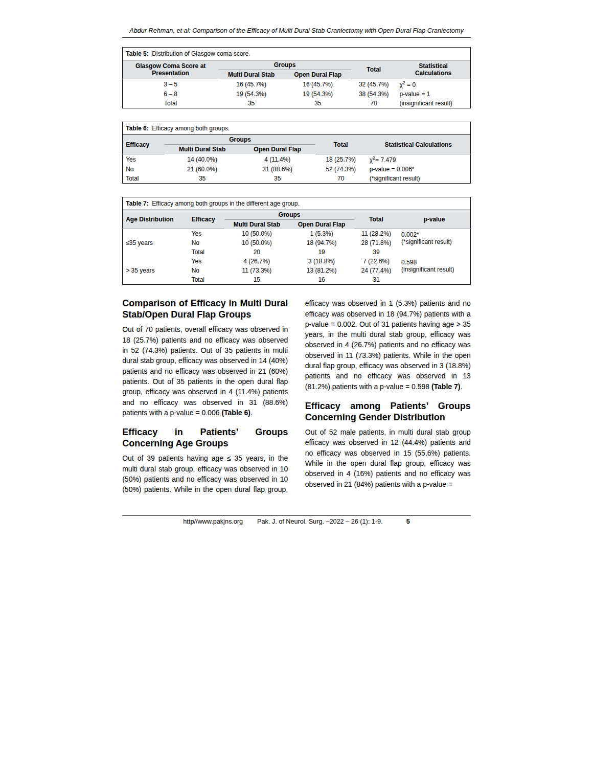Abdur Rehman, et al: Comparison of the Efficacy of Multi Dural Stab Craniectomy with Open Dural Flap Craniectomy
Table 5: Distribution of Glasgow coma score.
| Glasgow Coma Score at Presentation | Groups | Total | Statistical Calculations |
| --- | --- | --- | --- |
| Multi Dural Stab | Open Dural Flap |
| 3 – 5 | 16 (45.7%) | 16 (45.7%) | 32 (45.7%) | χ 2 = 0 |
| 6 – 8 | 19 (54.3%) | 19 (54.3%) | 38 (54.3%) | p-value = 1 |
| Total | 35 | 35 | 70 | (insignificant result) |
Table 6: Efficacy among both groups.
| Efficacy | Groups | Total | Statistical Calculations |
| --- | --- | --- | --- |
| Multi Dural Stab | Open Dural Flap |
| Yes | 14 (40.0%) | 4 (11.4%) | 18 (25.7%) | χ 2 = 7.479 |
| No | 21 (60.0%) | 31 (88.6%) | 52 (74.3%) | p-value = 0.006* |
| Total | 35 | 35 | 70 | (*significant result) |
Table 7: Efficacy among both groups in the different age group.
| Age Distribution | Efficacy | Groups | Total | p-value |
| --- | --- | --- | --- | --- |
| Multi Dural Stab | Open Dural Flap |
| ≤35 years | Yes | 10 (50.0%) | 1 (5.3%) | 11 (28.2%) | 0.002* (*significant result) |
| No | 10 (50.0%) | 18 (94.7%) | 28 (71.8%) |
| Total | 20 | 19 | 39 | |
| > 35 years | Yes | 4 (26.7%) | 3 (18.8%) | 7 (22.6%) | 0.598 (insignificant result) |
| No | 11 (73.3%) | 13 (81.2%) | 24 (77.4%) |
| Total | 15 | 16 | 31 | |
Comparison of Efficacy in Multi Dural Stab/Open Dural Flap Groups
Out of 70 patients, overall efficacy was observed in 18 (25.7%) patients and no efficacy was observed in 52 (74.3%) patients. Out of 35 patients in multi dural stab group, efficacy was observed in 14 (40%) patients and no efficacy was observed in 21 (60%) patients. Out of 35 patients in the open dural flap group, efficacy was observed in 4 (11.4%) patients and no efficacy was observed in 31 (88.6%) patients with a p-value = 0.006 (Table 6).
Efficacy in Patients’ Groups Concerning Age Groups
Out of 39 patients having age ≤ 35 years, in the multi dural stab group, efficacy was observed in 10 (50%) patients and no efficacy was observed in 10 (50%) patients. While in the open dural flap group, efficacy was observed in 1 (5.3%) patients and no efficacy was observed in 18 (94.7%) patients with a p-value = 0.002. Out of 31 patients having age > 35 years, in the multi dural stab group, efficacy was observed in 4 (26.7%) patients and no efficacy was observed in 11 (73.3%) patients. While in the open dural flap group, efficacy was observed in 3 (18.8%) patients and no efficacy was observed in 13 (81.2%) patients with a p-value = 0.598 (Table 7).
Efficacy among Patients’ Groups Concerning Gender Distribution
Out of 52 male patients, in multi dural stab group efficacy was observed in 12 (44.4%) patients and no efficacy was observed in 15 (55.6%) patients. While in the open dural flap group, efficacy was observed in 4 (16%) patients and no efficacy was observed in 21 (84%) patients with a p-value =
http//www.pakjns.org Pak. J. of Neurol. Surg. –2022 – 26 (1): 1-9. 5